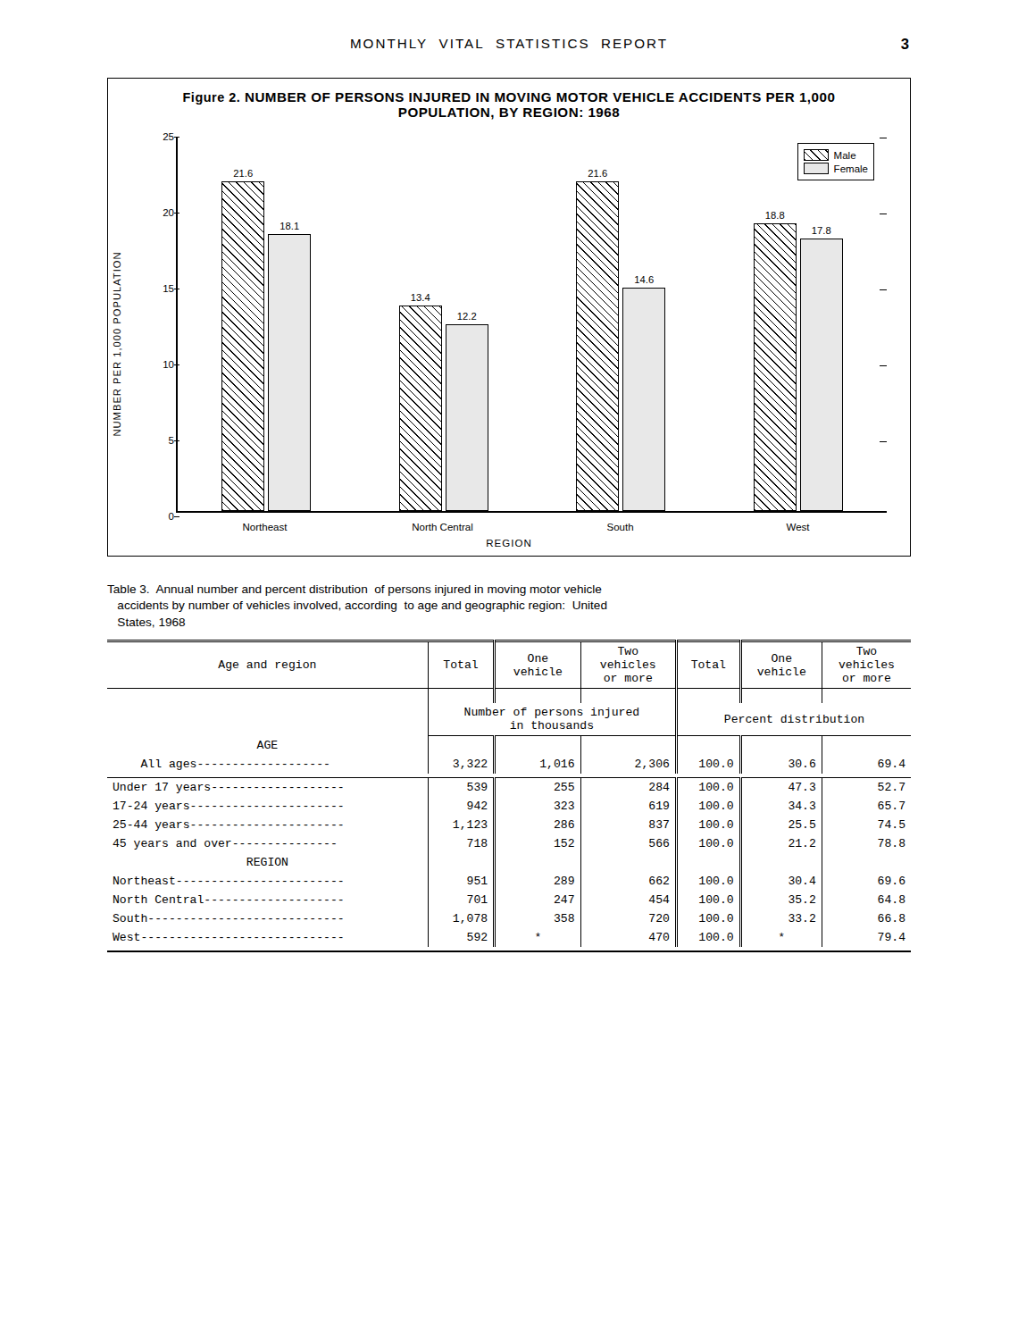MONTHLY VITAL STATISTICS REPORT 3
Figure 2. NUMBER OF PERSONS INJURED IN MOVING MOTOR VEHICLE ACCIDENTS PER 1,000
POPULATION, BY REGION: 1968
NUMBER PER 1,000 POPULATION
25
20
15
10
5
0
Male
Female
21.6
18.1
13.4
12.2
21.6
14.6
18.8
17.8
Northeast
North Central
South
West
REGION
Table 3. Annual number and percent distribution of persons injured in moving motor vehicle
accidents by number of vehicles involved, according to age and geographic region: United
States, 1968
| Age and region | Total | One vehicle | Two vehicles or more | Total | One vehicle | Two vehicles or more |
| --- | --- | --- | --- | --- | --- | --- |
| | Number of persons injured in thousands | Percent distribution |
| AGE | | | | | | |
| All ages ------------------- | 3,322 | 1,016 | 2,306 | 100.0 | 30.6 | 69.4 |
| Under 17 years ------------------- | 539 | 255 | 284 | 100.0 | 47.3 | 52.7 |
| 17-24 years ---------------------- | 942 | 323 | 619 | 100.0 | 34.3 | 65.7 |
| 25-44 years ---------------------- | 1,123 | 286 | 837 | 100.0 | 25.5 | 74.5 |
| 45 years and over --------------- | 718 | 152 | 566 | 100.0 | 21.2 | 78.8 |
| REGION | | | | | | |
| Northeast ------------------------ | 951 | 289 | 662 | 100.0 | 30.4 | 69.6 |
| North Central -------------------- | 701 | 247 | 454 | 100.0 | 35.2 | 64.8 |
| South ---------------------------- | 1,078 | 358 | 720 | 100.0 | 33.2 | 66.8 |
| West ----------------------------- | 592 | * | 470 | 100.0 | * | 79.4 |